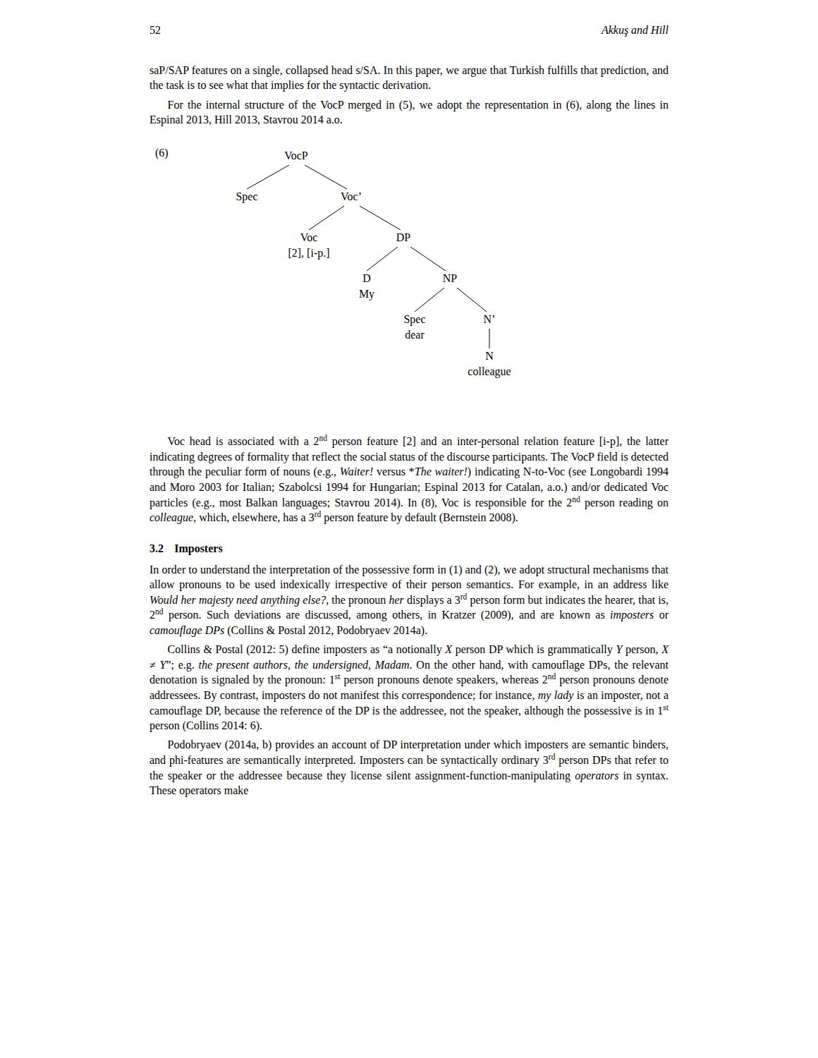52 Akkuş and Hill
saP/SAP features on a single, collapsed head s/SA. In this paper, we argue that Turkish fulfills that prediction, and the task is to see what that implies for the syntactic derivation.
For the internal structure of the VocP merged in (5), we adopt the representation in (6), along the lines in Espinal 2013, Hill 2013, Stavrou 2014 a.o.
(6) VocP Spec Voc’ Voc [2], [i-p.] DP D My NP Spec dear N’ N colleague
Voc head is associated with a 2nd person feature [2] and an inter-personal relation feature [i-p], the latter indicating degrees of formality that reflect the social status of the discourse participants. The VocP field is detected through the peculiar form of nouns (e.g., Waiter! versus *The waiter!) indicating N-to-Voc (see Longobardi 1994 and Moro 2003 for Italian; Szabolcsi 1994 for Hungarian; Espinal 2013 for Catalan, a.o.) and/or dedicated Voc particles (e.g., most Balkan languages; Stavrou 2014). In (8), Voc is responsible for the 2nd person reading on colleague, which, elsewhere, has a 3rd person feature by default (Bernstein 2008).
3.2 Imposters
In order to understand the interpretation of the possessive form in (1) and (2), we adopt structural mechanisms that allow pronouns to be used indexically irrespective of their person semantics. For example, in an address like Would her majesty need anything else?, the pronoun her displays a 3rd person form but indicates the hearer, that is, 2nd person. Such deviations are discussed, among others, in Kratzer (2009), and are known as imposters or camouflage DPs (Collins & Postal 2012, Podobryaev 2014a).
Collins & Postal (2012: 5) define imposters as “a notionally X person DP which is grammatically Y person, X ≠ Y”; e.g. the present authors, the undersigned, Madam. On the other hand, with camouflage DPs, the relevant denotation is signaled by the pronoun: 1st person pronouns denote speakers, whereas 2nd person pronouns denote addressees. By contrast, imposters do not manifest this correspondence; for instance, my lady is an imposter, not a camouflage DP, because the reference of the DP is the addressee, not the speaker, although the possessive is in 1st person (Collins 2014: 6).
Podobryaev (2014a, b) provides an account of DP interpretation under which imposters are semantic binders, and phi-features are semantically interpreted. Imposters can be syntactically ordinary 3rd person DPs that refer to the speaker or the addressee because they license silent assignment-function-manipulating operators in syntax. These operators make